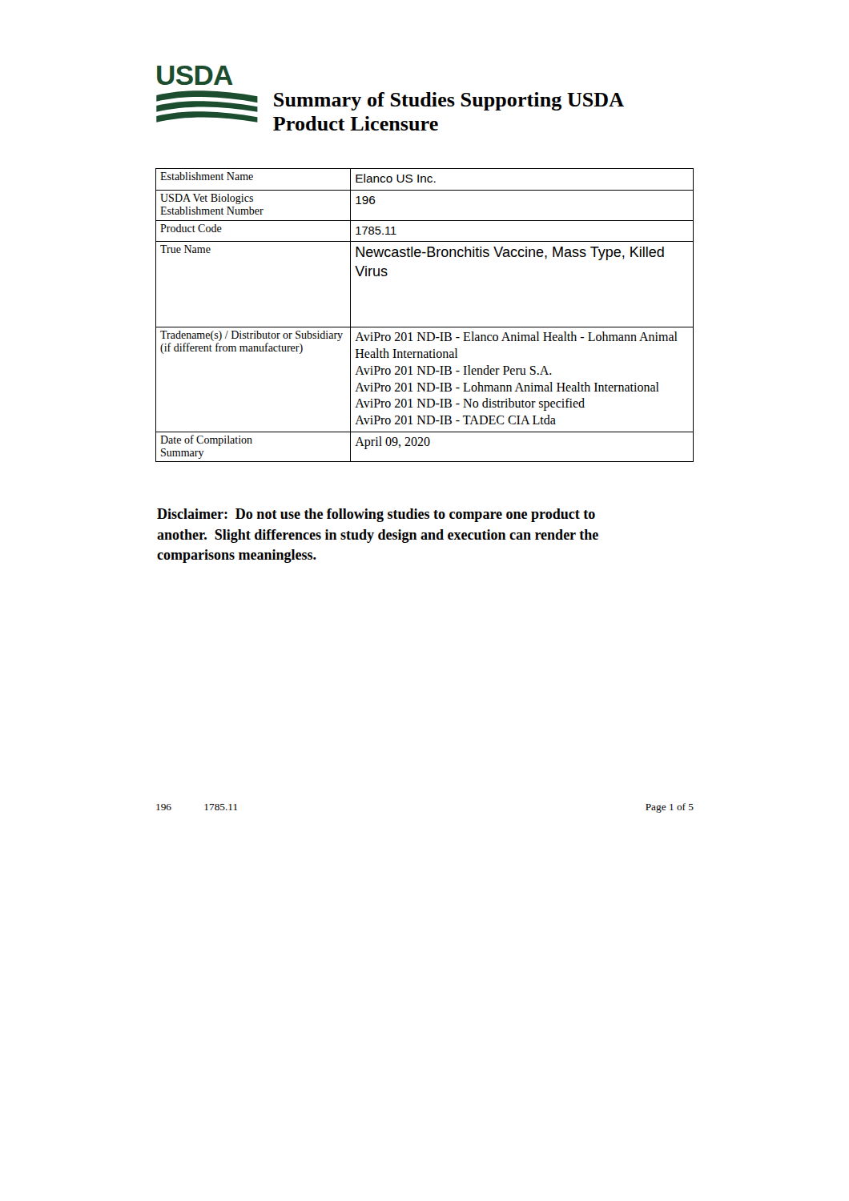USDA
Summary of Studies Supporting USDA Product Licensure
| Establishment Name | Elanco US Inc. |
| USDA Vet Biologics Establishment Number | 196 |
| Product Code | 1785.11 |
| True Name | Newcastle-Bronchitis Vaccine, Mass Type, Killed Virus |
| Tradename(s) / Distributor or Subsidiary (if different from manufacturer) | AviPro 201 ND-IB - Elanco Animal Health - Lohmann Animal Health International AviPro 201 ND-IB - Ilender Peru S.A. AviPro 201 ND-IB - Lohmann Animal Health International AviPro 201 ND-IB - No distributor specified AviPro 201 ND-IB - TADEC CIA Ltda |
| Date of Compilation Summary | April 09, 2020 |
Disclaimer: Do not use the following studies to compare one product to another. Slight differences in study design and execution can render the comparisons meaningless.
1961785.11
Page 1 of 5